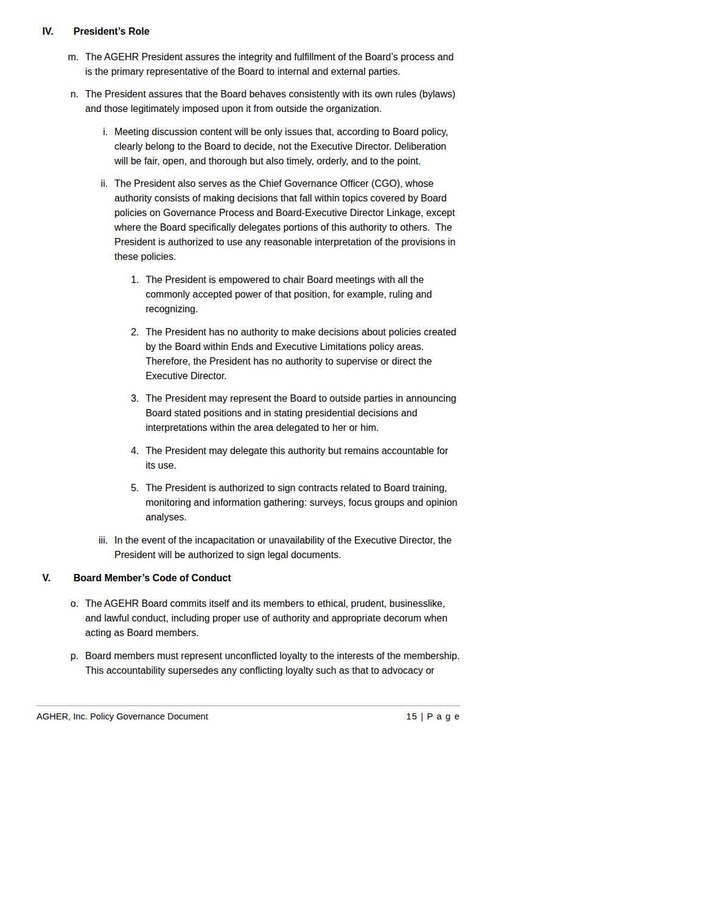IV.
President’s Role
The AGEHR President assures the integrity and fulfillment of the Board’s process and is the primary representative of the Board to internal and external parties.
The President assures that the Board behaves consistently with its own rules (bylaws) and those legitimately imposed upon it from outside the organization.
Meeting discussion content will be only issues that, according to Board policy, clearly belong to the Board to decide, not the Executive Director. Deliberation will be fair, open, and thorough but also timely, orderly, and to the point.
The President also serves as the Chief Governance Officer (CGO), whose authority consists of making decisions that fall within topics covered by Board policies on Governance Process and Board-Executive Director Linkage, except where the Board specifically delegates portions of this authority to others. The President is authorized to use any reasonable interpretation of the provisions in these policies.
The President is empowered to chair Board meetings with all the commonly accepted power of that position, for example, ruling and recognizing.
The President has no authority to make decisions about policies created by the Board within Ends and Executive Limitations policy areas. Therefore, the President has no authority to supervise or direct the Executive Director.
The President may represent the Board to outside parties in announcing Board stated positions and in stating presidential decisions and interpretations within the area delegated to her or him.
The President may delegate this authority but remains accountable for its use.
The President is authorized to sign contracts related to Board training, monitoring and information gathering: surveys, focus groups and opinion analyses.
In the event of the incapacitation or unavailability of the Executive Director, the President will be authorized to sign legal documents.
V.
Board Member’s Code of Conduct
The AGEHR Board commits itself and its members to ethical, prudent, businesslike, and lawful conduct, including proper use of authority and appropriate decorum when acting as Board members.
Board members must represent unconflicted loyalty to the interests of the membership. This accountability supersedes any conflicting loyalty such as that to advocacy or
AGHER, Inc. Policy Governance Document 15 | P a g e